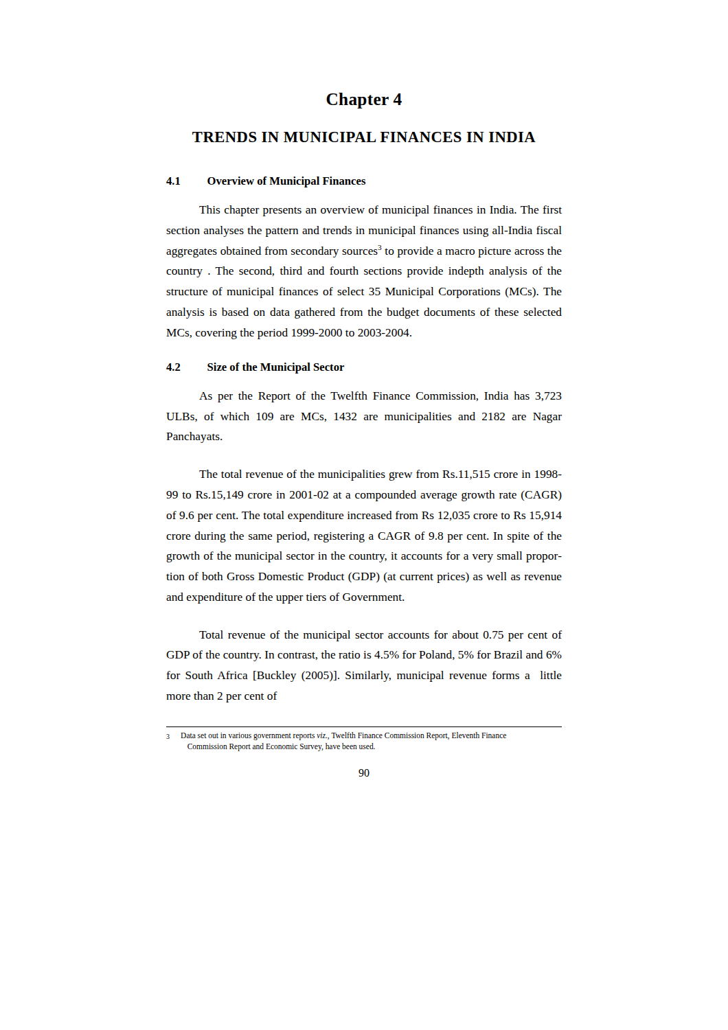Chapter 4
TRENDS IN MUNICIPAL FINANCES IN INDIA
4.1 Overview of Municipal Finances
This chapter presents an overview of municipal finances in India. The first section analyses the pattern and trends in municipal finances using all-India fiscal aggregates obtained from secondary sources3 to provide a macro picture across the country . The second, third and fourth sections provide indepth analysis of the structure of municipal finances of select 35 Municipal Corporations (MCs). The analysis is based on data gathered from the budget documents of these selected MCs, covering the period 1999-2000 to 2003-2004.
4.2 Size of the Municipal Sector
As per the Report of the Twelfth Finance Commission, India has 3,723 ULBs, of which 109 are MCs, 1432 are municipalities and 2182 are Nagar Panchayats.
The total revenue of the municipalities grew from Rs.11,515 crore in 1998-99 to Rs.15,149 crore in 2001-02 at a compounded average growth rate (CAGR) of 9.6 per cent. The total expenditure increased from Rs 12,035 crore to Rs 15,914 crore during the same period, registering a CAGR of 9.8 per cent. In spite of the growth of the municipal sector in the country, it accounts for a very small proportion of both Gross Domestic Product (GDP) (at current prices) as well as revenue and expenditure of the upper tiers of Government.
Total revenue of the municipal sector accounts for about 0.75 per cent of GDP of the country. In contrast, the ratio is 4.5% for Poland, 5% for Brazil and 6% for South Africa [Buckley (2005)]. Similarly, municipal revenue forms a little more than 2 per cent of
3Data set out in various government reports viz., Twelfth Finance Commission Report, Eleventh Finance Commission Report and Economic Survey, have been used.
90